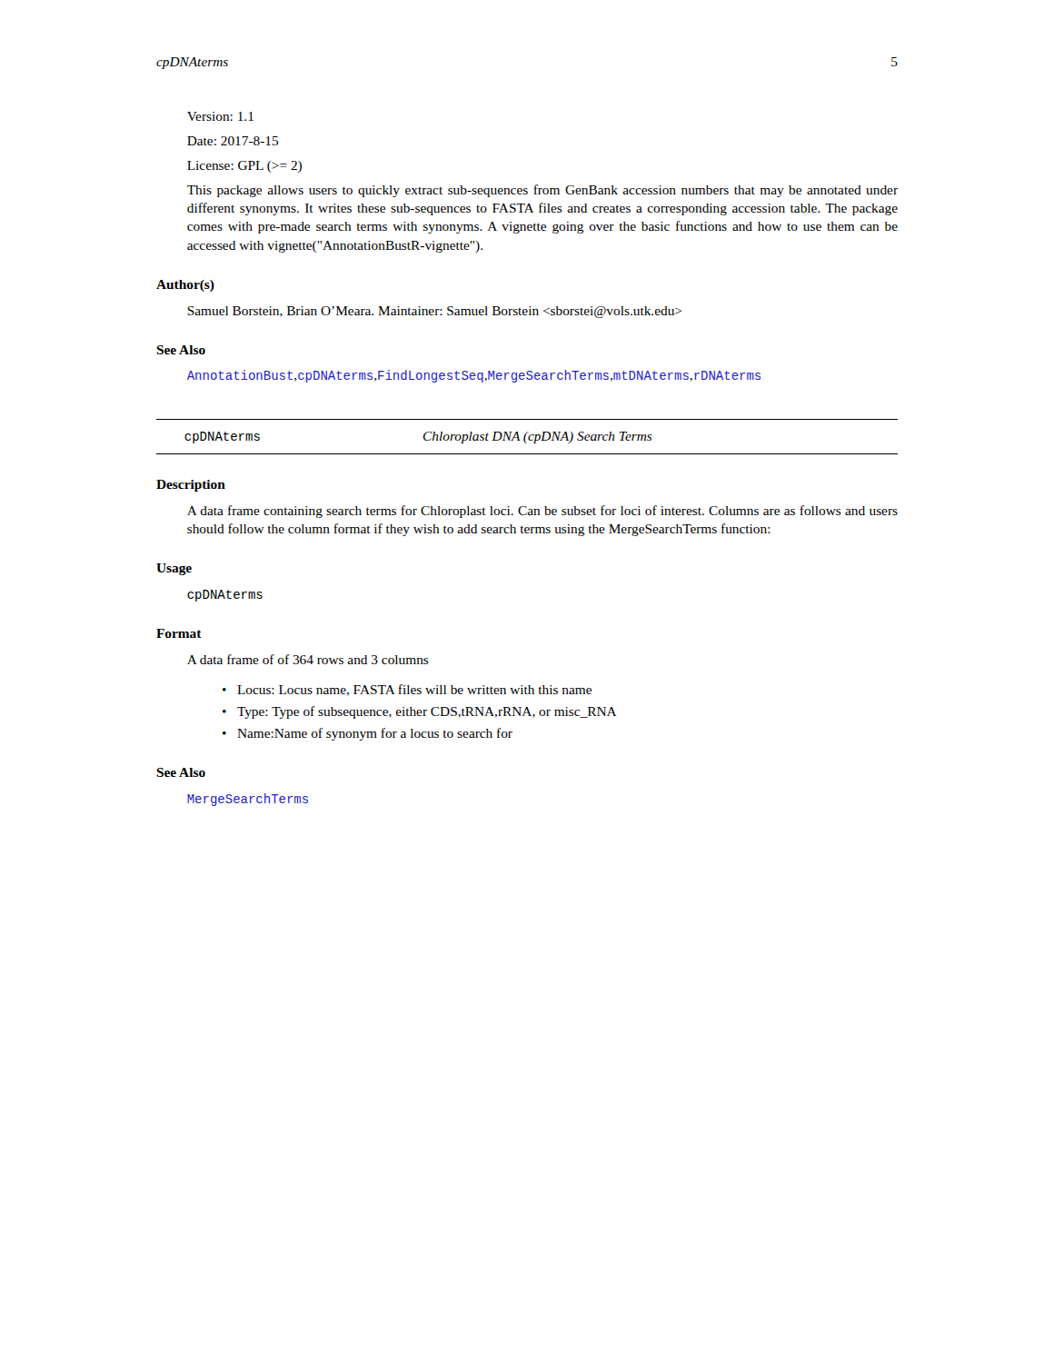cpDNAterms 5
Version: 1.1
Date: 2017-8-15
License: GPL (>= 2)
This package allows users to quickly extract sub-sequences from GenBank accession numbers that may be annotated under different synonyms. It writes these sub-sequences to FASTA files and creates a corresponding accession table. The package comes with pre-made search terms with synonyms. A vignette going over the basic functions and how to use them can be accessed with vignette("AnnotationBustR-vignette").
Author(s)
Samuel Borstein, Brian O’Meara. Maintainer: Samuel Borstein <sborstei@vols.utk.edu>
See Also
AnnotationBust,cpDNAterms,FindLongestSeq,MergeSearchTerms,mtDNAterms,rDNAterms
cpDNAterms Chloroplast DNA (cpDNA) Search Terms
Description
A data frame containing search terms for Chloroplast loci. Can be subset for loci of interest. Columns are as follows and users should follow the column format if they wish to add search terms using the MergeSearchTerms function:
Usage
cpDNAterms
Format
A data frame of of 364 rows and 3 columns
Locus: Locus name, FASTA files will be written with this name
Type: Type of subsequence, either CDS,tRNA,rRNA, or misc_RNA
Name:Name of synonym for a locus to search for
See Also
MergeSearchTerms